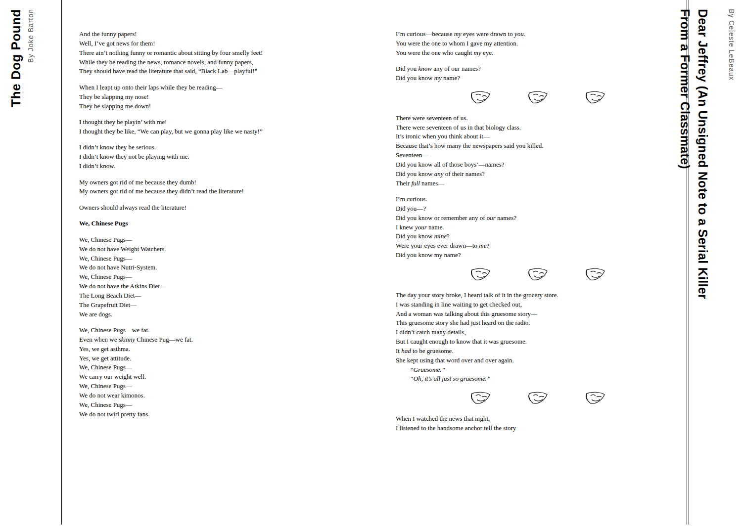The Dog Pound
By Joke Barton
Dear Jeffrey (An Unsigned Note to a Serial KillerFrom a Former Classmate)
By Celeste LeBeaux
And the funny papers!
Well, I’ve got news for them!
There ain’t nothing funny or romantic about sitting by four smelly feet!
While they be reading the news, romance novels, and funny papers,
They should have read the literature that said, “Black Lab—playful!”
When I leapt up onto their laps while they be reading—
They be slapping my nose!
They be slapping me down!
I thought they be playin’ with me!
I thought they be like, “We can play, but we gonna play like we nasty!”
I didn’t know they be serious.
I didn’t know they not be playing with me.
I didn’t know.
My owners got rid of me because they dumb!
My owners got rid of me because they didn’t read the literature!
Owners should always read the literature!
We, Chinese Pugs
We, Chinese Pugs—
We do not have Weight Watchers.
We, Chinese Pugs—
We do not have Nutri-System.
We, Chinese Pugs—
We do not have the Atkins Diet—
The Long Beach Diet—
The Grapefruit Diet—
We are dogs.
We, Chinese Pugs—we fat.
Even when we skinny Chinese Pug—we fat.
Yes, we get asthma.
Yes, we get attitude.
We, Chinese Pugs—
We carry our weight well.
We, Chinese Pugs—
We do not wear kimonos.
We, Chinese Pugs—
We do not twirl pretty fans.
I’m curious—because my eyes were drawn to you.
You were the one to whom I gave my attention.
You were the one who caught my eye.
Did you know any of our names?
Did you know my name?
There were seventeen of us.
There were seventeen of us in that biology class.
It’s ironic when you think about it—
Because that’s how many the newspapers said you killed.
Seventeen—
Did you know all of those boys’—names?
Did you know any of their names?
Their full names—
I’m curious.
Did you—?
Did you know or remember any of our names?
I knew your name.
Did you know mine?
Were your eyes ever drawn—to me?
Did you know my name?
The day your story broke, I heard talk of it in the grocery store.
I was standing in line waiting to get checked out,
And a woman was talking about this gruesome story—
This gruesome story she had just heard on the radio.
I didn’t catch many details,
But I caught enough to know that it was gruesome.
It had to be gruesome.
She kept using that word over and over again.
“Gruesome.”
“Oh, it’s all just so gruesome.”
When I watched the news that night,
I listened to the handsome anchor tell the story